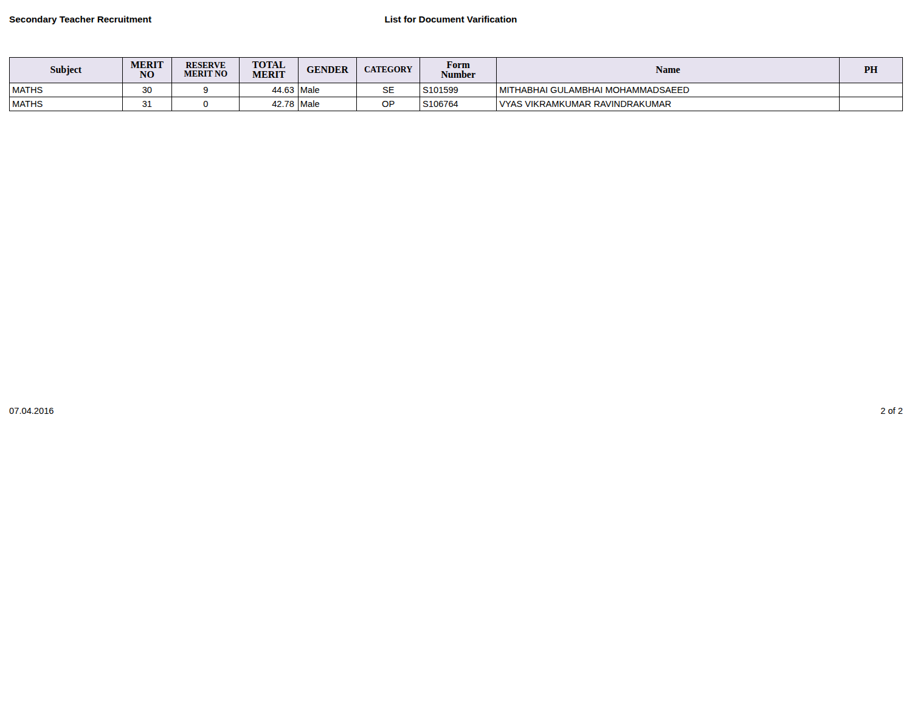Secondary Teacher Recruitment
List for Document Varification
| Subject | MERIT NO | RESERVE MERIT NO | TOTAL MERIT | GENDER | CATEGORY | Form Number | Name | PH |
| --- | --- | --- | --- | --- | --- | --- | --- | --- |
| MATHS | 30 | 9 | 44.63 | Male | SE | S101599 | MITHABHAI GULAMBHAI MOHAMMADSAEED | |
| MATHS | 31 | 0 | 42.78 | Male | OP | S106764 | VYAS VIKRAMKUMAR RAVINDRAKUMAR | |
07.04.2016
2 of 2